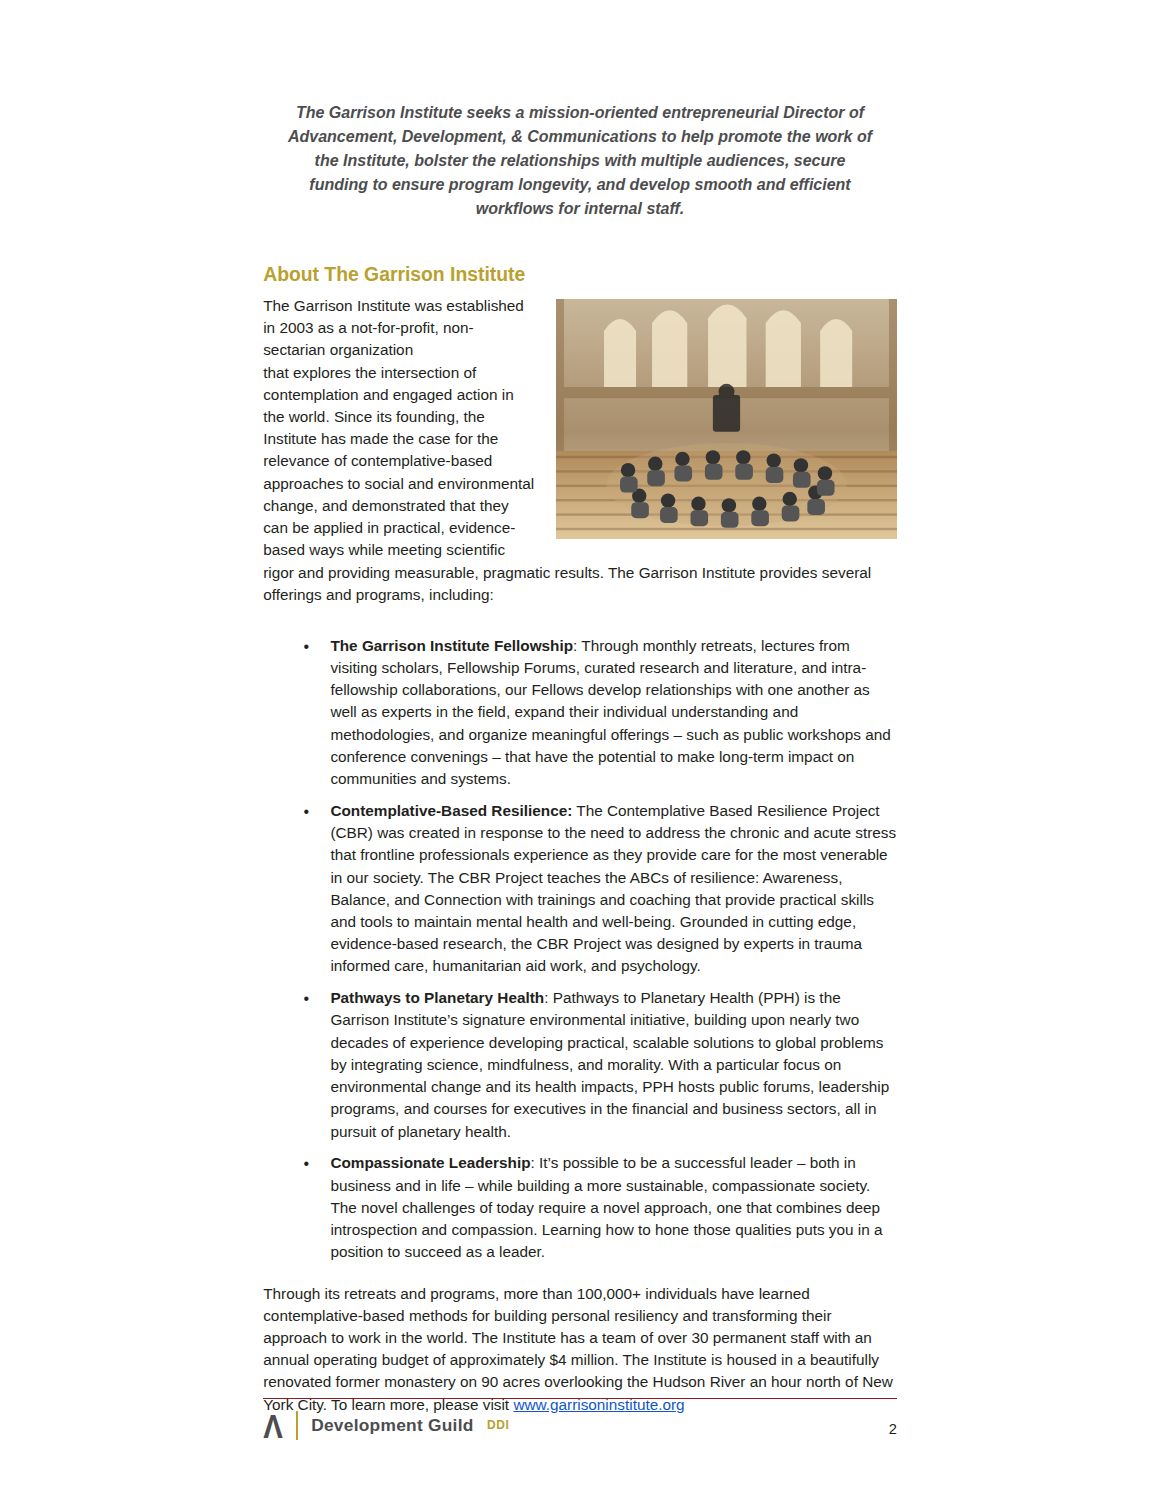The Garrison Institute seeks a mission-oriented entrepreneurial Director of Advancement, Development, & Communications to help promote the work of the Institute, bolster the relationships with multiple audiences, secure funding to ensure program longevity, and develop smooth and efficient workflows for internal staff.
About The Garrison Institute
The Garrison Institute was established in 2003 as a not-for-profit, non-sectarian organization
that explores the intersection of contemplation and engaged action in the world. Since its founding, the Institute has made the case for the relevance of contemplative-based approaches to social and environmental change, and demonstrated that they can be applied in practical, evidence-based ways while meeting scientific rigor and providing measurable, pragmatic results. The Garrison Institute provides several offerings and programs, including:
The Garrison Institute Fellowship: Through monthly retreats, lectures from visiting scholars, Fellowship Forums, curated research and literature, and intra-fellowship collaborations, our Fellows develop relationships with one another as well as experts in the field, expand their individual understanding and methodologies, and organize meaningful offerings – such as public workshops and conference convenings – that have the potential to make long-term impact on communities and systems.
Contemplative-Based Resilience: The Contemplative Based Resilience Project (CBR) was created in response to the need to address the chronic and acute stress that frontline professionals experience as they provide care for the most venerable in our society. The CBR Project teaches the ABCs of resilience: Awareness, Balance, and Connection with trainings and coaching that provide practical skills and tools to maintain mental health and well-being. Grounded in cutting edge, evidence-based research, the CBR Project was designed by experts in trauma informed care, humanitarian aid work, and psychology.
Pathways to Planetary Health: Pathways to Planetary Health (PPH) is the Garrison Institute’s signature environmental initiative, building upon nearly two decades of experience developing practical, scalable solutions to global problems by integrating science, mindfulness, and morality. With a particular focus on environmental change and its health impacts, PPH hosts public forums, leadership programs, and courses for executives in the financial and business sectors, all in pursuit of planetary health.
Compassionate Leadership: It’s possible to be a successful leader – both in business and in life – while building a more sustainable, compassionate society. The novel challenges of today require a novel approach, one that combines deep introspection and compassion. Learning how to hone those qualities puts you in a position to succeed as a leader.
Through its retreats and programs, more than 100,000+ individuals have learned contemplative-based methods for building personal resiliency and transforming their approach to work in the world. The Institute has a team of over 30 permanent staff with an annual operating budget of approximately $4 million. The Institute is housed in a beautifully renovated former monastery on 90 acres overlooking the Hudson River an hour north of New York City. To learn more, please visit www.garrisoninstitute.org
Λ Development Guild DDI
2